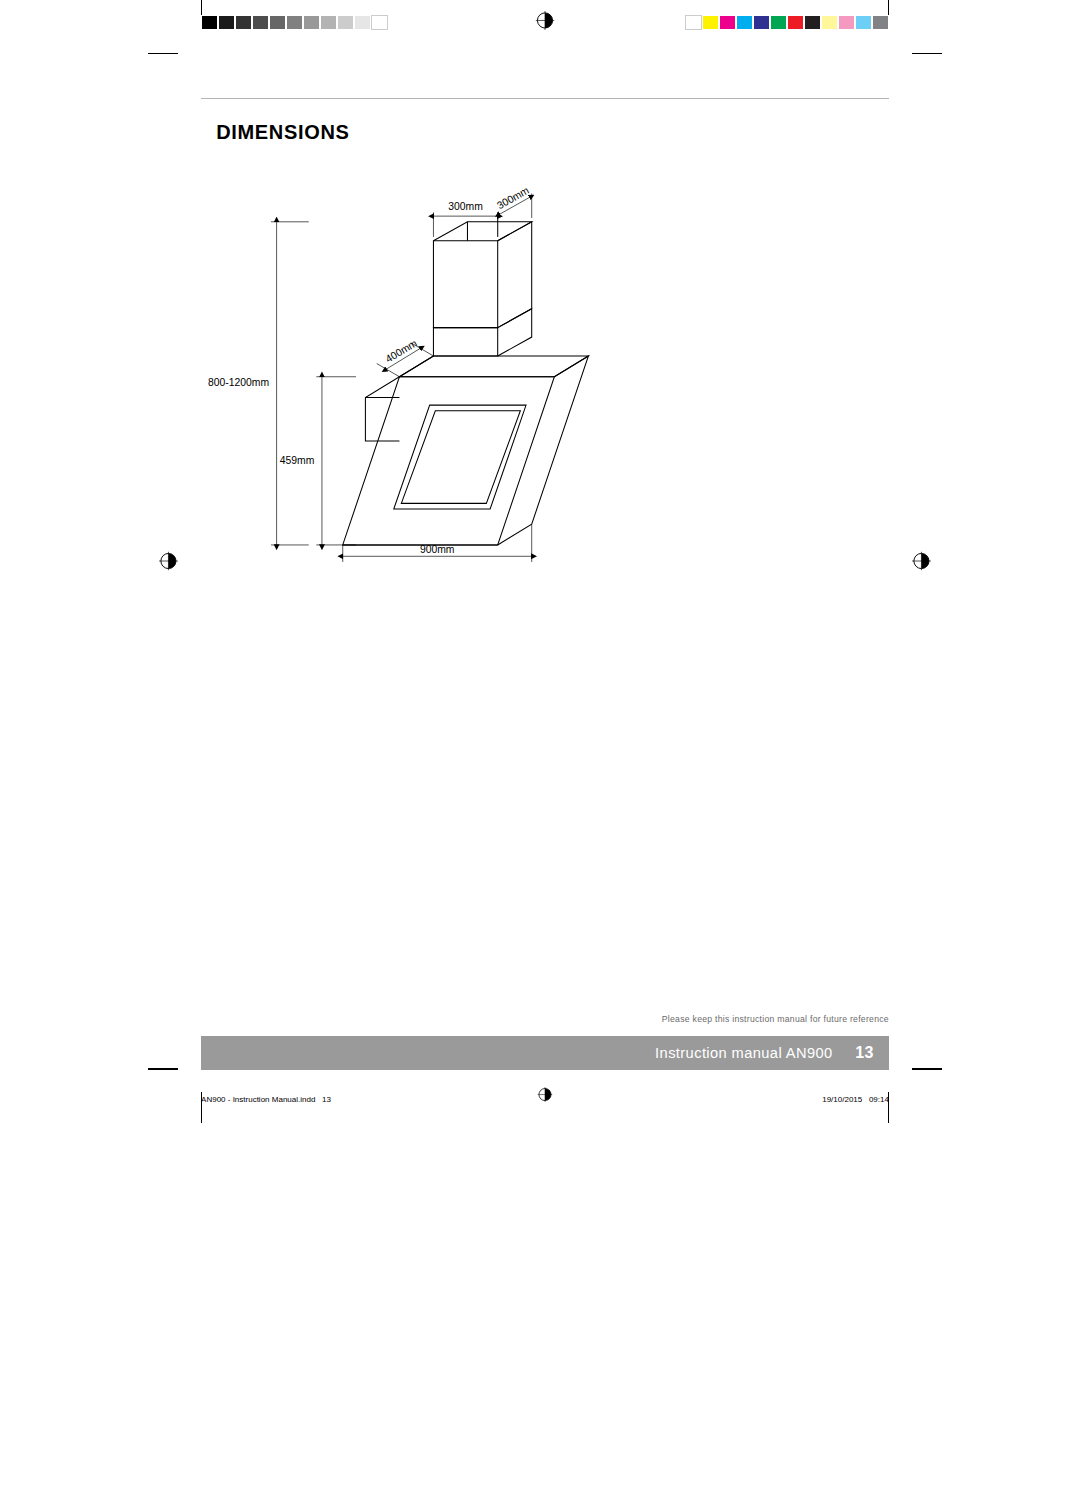DIMENSIONS
300mm 300mm 400mm 800-1200mm 459mm 900mm
Please keep this instruction manual for future reference
Instruction manual AN900 13
AN900 - Instruction Manual.indd 13 19/10/2015 09:14